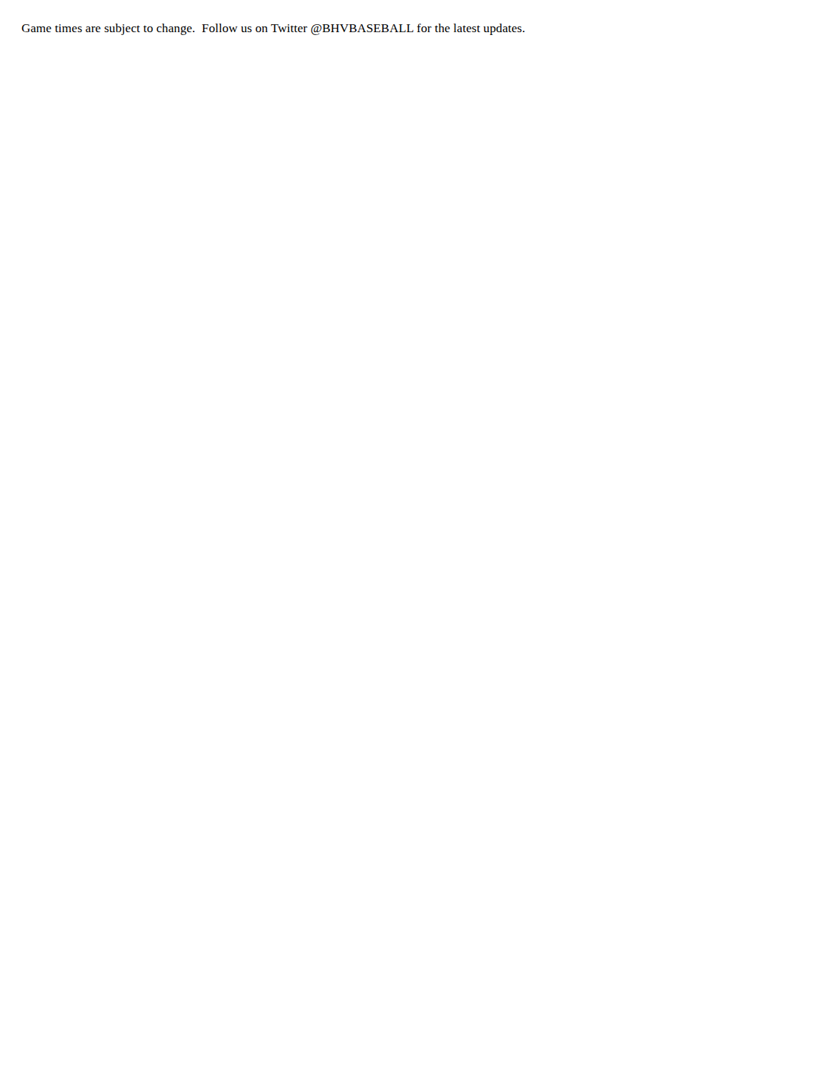Game times are subject to change. Follow us on Twitter @BHVBASEBALL for the latest updates.